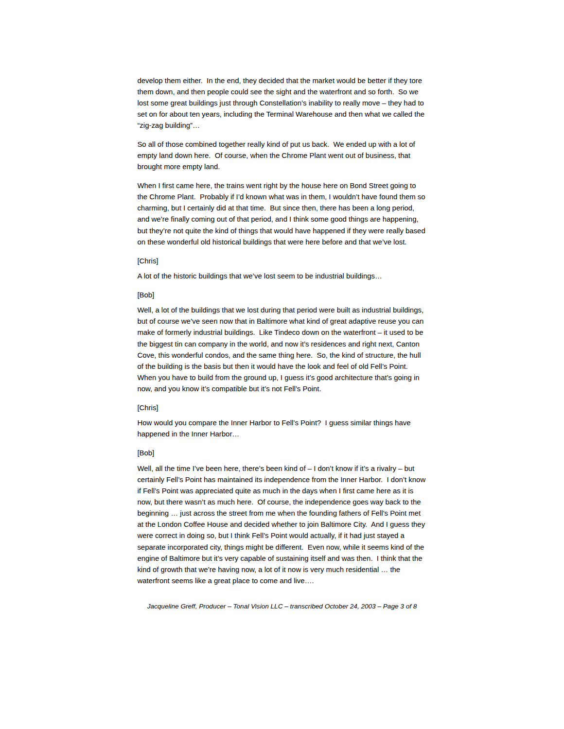develop them either. In the end, they decided that the market would be better if they tore them down, and then people could see the sight and the waterfront and so forth. So we lost some great buildings just through Constellation’s inability to really move – they had to set on for about ten years, including the Terminal Warehouse and then what we called the “zig-zag building”…
So all of those combined together really kind of put us back. We ended up with a lot of empty land down here. Of course, when the Chrome Plant went out of business, that brought more empty land.
When I first came here, the trains went right by the house here on Bond Street going to the Chrome Plant. Probably if I’d known what was in them, I wouldn’t have found them so charming, but I certainly did at that time. But since then, there has been a long period, and we’re finally coming out of that period, and I think some good things are happening, but they’re not quite the kind of things that would have happened if they were really based on these wonderful old historical buildings that were here before and that we’ve lost.
[Chris]
A lot of the historic buildings that we’ve lost seem to be industrial buildings…
[Bob]
Well, a lot of the buildings that we lost during that period were built as industrial buildings, but of course we’ve seen now that in Baltimore what kind of great adaptive reuse you can make of formerly industrial buildings. Like Tindeco down on the waterfront – it used to be the biggest tin can company in the world, and now it’s residences and right next, Canton Cove, this wonderful condos, and the same thing here. So, the kind of structure, the hull of the building is the basis but then it would have the look and feel of old Fell’s Point. When you have to build from the ground up, I guess it’s good architecture that’s going in now, and you know it’s compatible but it’s not Fell’s Point.
[Chris]
How would you compare the Inner Harbor to Fell’s Point? I guess similar things have happened in the Inner Harbor…
[Bob]
Well, all the time I’ve been here, there’s been kind of – I don’t know if it’s a rivalry – but certainly Fell’s Point has maintained its independence from the Inner Harbor. I don’t know if Fell’s Point was appreciated quite as much in the days when I first came here as it is now, but there wasn’t as much here. Of course, the independence goes way back to the beginning … just across the street from me when the founding fathers of Fell’s Point met at the London Coffee House and decided whether to join Baltimore City. And I guess they were correct in doing so, but I think Fell’s Point would actually, if it had just stayed a separate incorporated city, things might be different. Even now, while it seems kind of the engine of Baltimore but it’s very capable of sustaining itself and was then. I think that the kind of growth that we’re having now, a lot of it now is very much residential … the waterfront seems like a great place to come and live….
Jacqueline Greff, Producer – Tonal Vision LLC – transcribed October 24, 2003 – Page 3 of 8